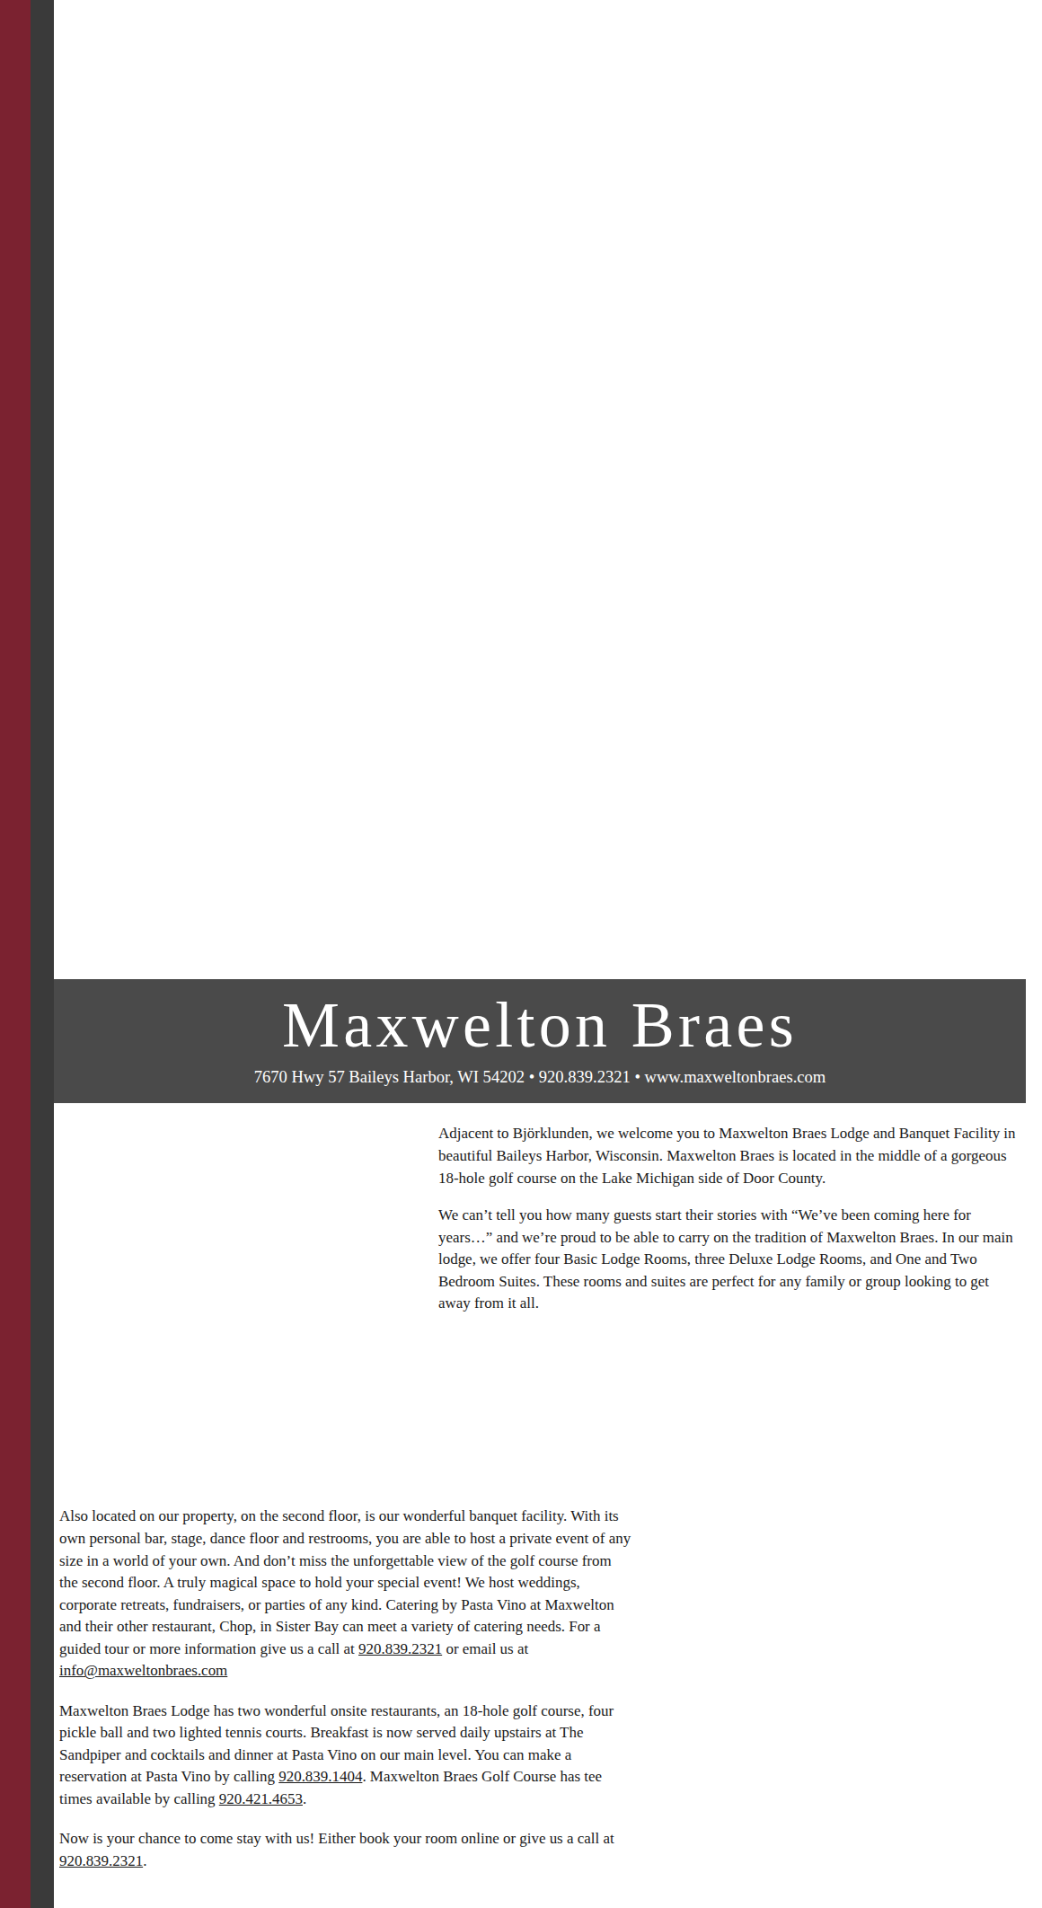Maxwelton Braes
7670 Hwy 57 Baileys Harbor, WI 54202 • 920.839.2321 • www.maxweltonbraes.com
Adjacent to Björklunden, we welcome you to Maxwelton Braes Lodge and Banquet Facility in beautiful Baileys Harbor, Wisconsin. Maxwelton Braes is located in the middle of a gorgeous 18-hole golf course on the Lake Michigan side of Door County.
We can’t tell you how many guests start their stories with “We’ve been coming here for years…” and we’re proud to be able to carry on the tradition of Maxwelton Braes. In our main lodge, we offer four Basic Lodge Rooms, three Deluxe Lodge Rooms, and One and Two Bedroom Suites. These rooms and suites are perfect for any family or group looking to get away from it all.
Also located on our property, on the second floor, is our wonderful banquet facility. With its own personal bar, stage, dance floor and restrooms, you are able to host a private event of any size in a world of your own. And don’t miss the unforgettable view of the golf course from the second floor. A truly magical space to hold your special event! We host weddings, corporate retreats, fundraisers, or parties of any kind. Catering by Pasta Vino at Maxwelton and their other restaurant, Chop, in Sister Bay can meet a variety of catering needs. For a guided tour or more information give us a call at 920.839.2321 or email us at info@maxweltonbraes.com
Maxwelton Braes Lodge has two wonderful onsite restaurants, an 18-hole golf course, four pickle ball and two lighted tennis courts. Breakfast is now served daily upstairs at The Sandpiper and cocktails and dinner at Pasta Vino on our main level. You can make a reservation at Pasta Vino by calling 920.839.1404. Maxwelton Braes Golf Course has tee times available by calling 920.421.4653.
Now is your chance to come stay with us! Either book your room online or give us a call at 920.839.2321.